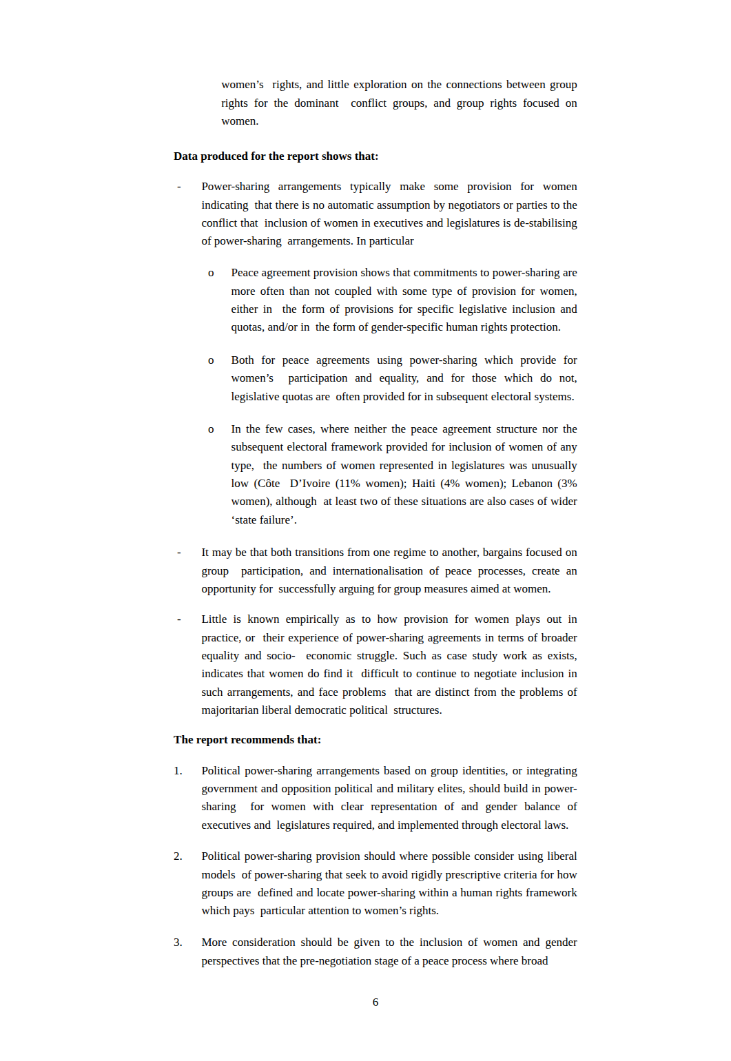women’s rights, and little exploration on the connections between group rights for the dominant conflict groups, and group rights focused on women.
Data produced for the report shows that:
Power-sharing arrangements typically make some provision for women indicating that there is no automatic assumption by negotiators or parties to the conflict that inclusion of women in executives and legislatures is de-stabilising of power-sharing arrangements. In particular
Peace agreement provision shows that commitments to power-sharing are more often than not coupled with some type of provision for women, either in the form of provisions for specific legislative inclusion and quotas, and/or in the form of gender-specific human rights protection.
Both for peace agreements using power-sharing which provide for women’s participation and equality, and for those which do not, legislative quotas are often provided for in subsequent electoral systems.
In the few cases, where neither the peace agreement structure nor the subsequent electoral framework provided for inclusion of women of any type, the numbers of women represented in legislatures was unusually low (Côte D’Ivoire (11% women); Haiti (4% women); Lebanon (3% women), although at least two of these situations are also cases of wider ‘state failure’.
It may be that both transitions from one regime to another, bargains focused on group participation, and internationalisation of peace processes, create an opportunity for successfully arguing for group measures aimed at women.
Little is known empirically as to how provision for women plays out in practice, or their experience of power-sharing agreements in terms of broader equality and socio- economic struggle. Such as case study work as exists, indicates that women do find it difficult to continue to negotiate inclusion in such arrangements, and face problems that are distinct from the problems of majoritarian liberal democratic political structures.
The report recommends that:
Political power-sharing arrangements based on group identities, or integrating government and opposition political and military elites, should build in power-sharing for women with clear representation of and gender balance of executives and legislatures required, and implemented through electoral laws.
Political power-sharing provision should where possible consider using liberal models of power-sharing that seek to avoid rigidly prescriptive criteria for how groups are defined and locate power-sharing within a human rights framework which pays particular attention to women’s rights.
More consideration should be given to the inclusion of women and gender perspectives that the pre-negotiation stage of a peace process where broad
6